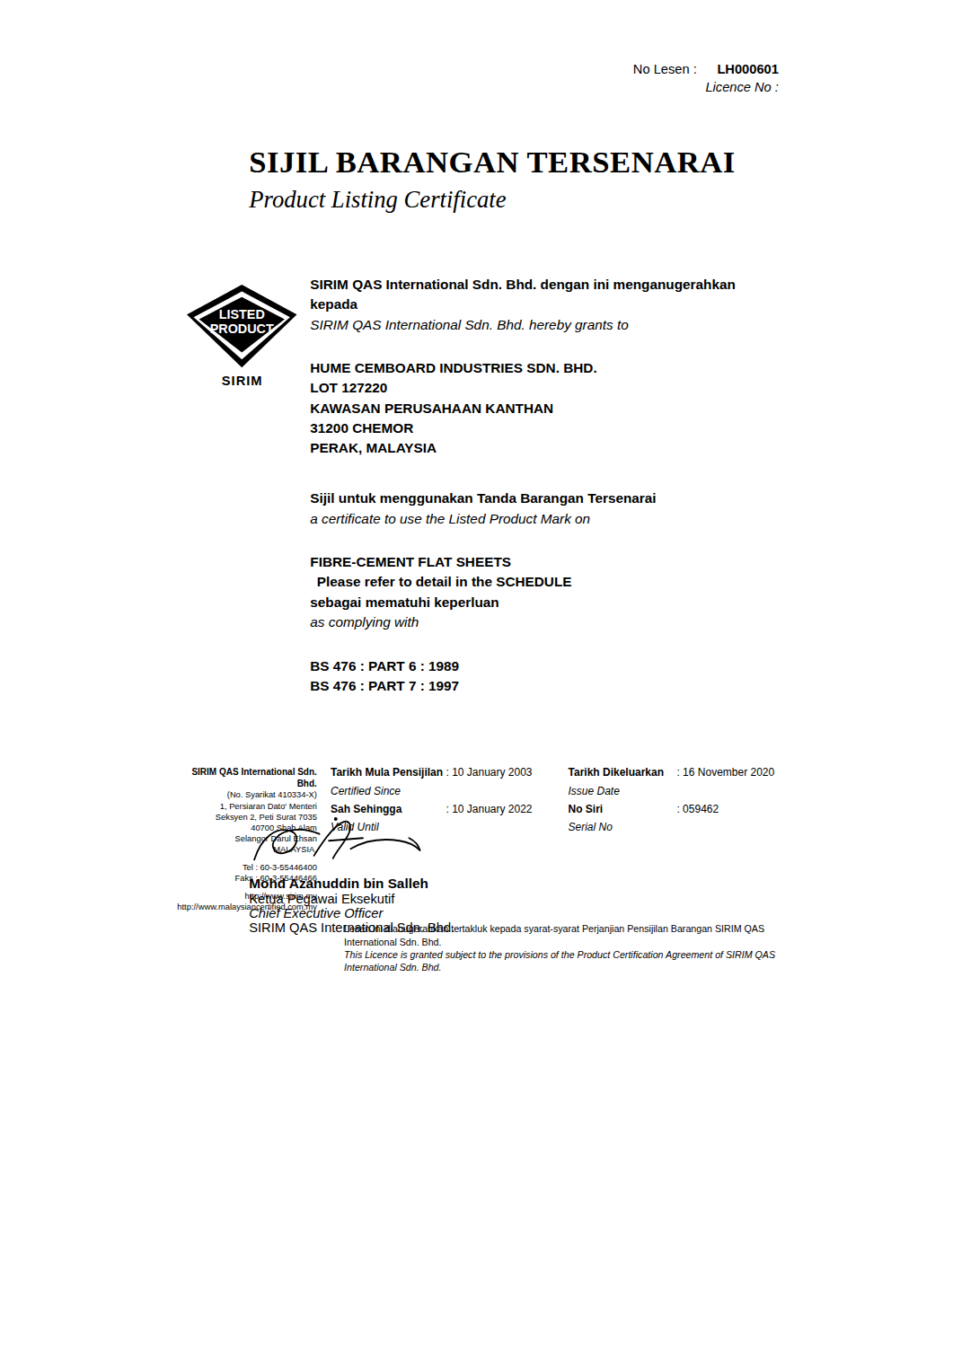No Lesen : LH000601
Licence No :
SIJIL BARANGAN TERSENARAI
Product Listing Certificate
LISTED PRODUCT
SIRIM
SIRIM QAS International Sdn. Bhd. dengan ini menganugerahkan kepada
SIRIM QAS International Sdn. Bhd. hereby grants to
HUME CEMBOARD INDUSTRIES SDN. BHD.
LOT 127220
KAWASAN PERUSAHAAN KANTHAN
31200 CHEMOR
PERAK, MALAYSIA
Sijil untuk menggunakan Tanda Barangan Tersenarai
a certificate to use the Listed Product Mark on
FIBRE-CEMENT FLAT SHEETS
Please refer to detail in the SCHEDULE
sebagai mematuhi keperluan
as complying with
BS 476 : PART 6 : 1989
BS 476 : PART 7 : 1997
Mohd Azanuddin bin Salleh
Ketua Pegawai Eksekutif
Chief Executive Officer
SIRIM QAS International Sdn. Bhd.
SIRIM QAS International Sdn. Bhd.
(No. Syarikat 410334-X)
1, Persiaran Dato' Menteri
Seksyen 2, Peti Surat 7035
40700 Shah Alam
Selangor Darul Ehsan
MALAYSIA.
Tel : 60-3-55446400
Faks : 60-3-55446466
http://www.sirim.my
http://www.malaysiancertified.com.my
| Tarikh Mula Pensijilan | : 10 January 2003 | Tarikh Dikeluarkan | : 16 November 2020 |
| Certified Since | | Issue Date | |
| Sah Sehingga | : 10 January 2022 | No Siri | : 059462 |
| Valid Until | | Serial No | |
Lesen ini dianugerahkan tertakluk kepada syarat-syarat Perjanjian Pensijilan Barangan SIRIM QAS International Sdn. Bhd.
This Licence is granted subject to the provisions of the Product Certification Agreement of SIRIM QAS International Sdn. Bhd.